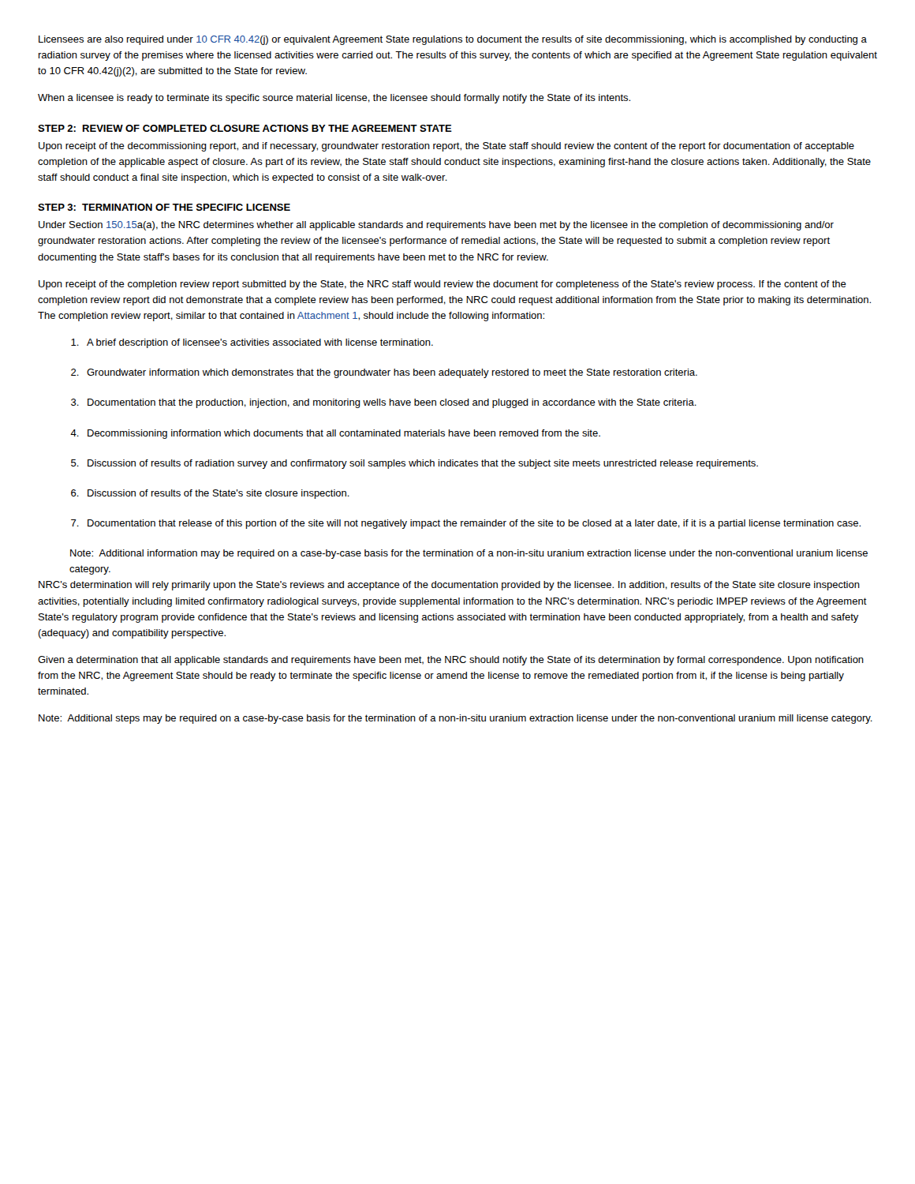Licensees are also required under 10 CFR 40.42(j) or equivalent Agreement State regulations to document the results of site decommissioning, which is accomplished by conducting a radiation survey of the premises where the licensed activities were carried out. The results of this survey, the contents of which are specified at the Agreement State regulation equivalent to 10 CFR 40.42(j)(2), are submitted to the State for review.
When a licensee is ready to terminate its specific source material license, the licensee should formally notify the State of its intents.
Step 2: Review of Completed Closure Actions by the Agreement State
Upon receipt of the decommissioning report, and if necessary, groundwater restoration report, the State staff should review the content of the report for documentation of acceptable completion of the applicable aspect of closure. As part of its review, the State staff should conduct site inspections, examining first-hand the closure actions taken. Additionally, the State staff should conduct a final site inspection, which is expected to consist of a site walk-over.
Step 3: Termination of the Specific License
Under Section 150.15a(a), the NRC determines whether all applicable standards and requirements have been met by the licensee in the completion of decommissioning and/or groundwater restoration actions. After completing the review of the licensee's performance of remedial actions, the State will be requested to submit a completion review report documenting the State staff's bases for its conclusion that all requirements have been met to the NRC for review.
Upon receipt of the completion review report submitted by the State, the NRC staff would review the document for completeness of the State's review process. If the content of the completion review report did not demonstrate that a complete review has been performed, the NRC could request additional information from the State prior to making its determination. The completion review report, similar to that contained in Attachment 1, should include the following information:
A brief description of licensee's activities associated with license termination.
Groundwater information which demonstrates that the groundwater has been adequately restored to meet the State restoration criteria.
Documentation that the production, injection, and monitoring wells have been closed and plugged in accordance with the State criteria.
Decommissioning information which documents that all contaminated materials have been removed from the site.
Discussion of results of radiation survey and confirmatory soil samples which indicates that the subject site meets unrestricted release requirements.
Discussion of results of the State's site closure inspection.
Documentation that release of this portion of the site will not negatively impact the remainder of the site to be closed at a later date, if it is a partial license termination case.
Note: Additional information may be required on a case-by-case basis for the termination of a non-in-situ uranium extraction license under the non-conventional uranium license category.
NRC's determination will rely primarily upon the State's reviews and acceptance of the documentation provided by the licensee. In addition, results of the State site closure inspection activities, potentially including limited confirmatory radiological surveys, provide supplemental information to the NRC's determination. NRC's periodic IMPEP reviews of the Agreement State's regulatory program provide confidence that the State's reviews and licensing actions associated with termination have been conducted appropriately, from a health and safety (adequacy) and compatibility perspective.
Given a determination that all applicable standards and requirements have been met, the NRC should notify the State of its determination by formal correspondence. Upon notification from the NRC, the Agreement State should be ready to terminate the specific license or amend the license to remove the remediated portion from it, if the license is being partially terminated.
Note: Additional steps may be required on a case-by-case basis for the termination of a non-in-situ uranium extraction license under the non-conventional uranium mill license category.